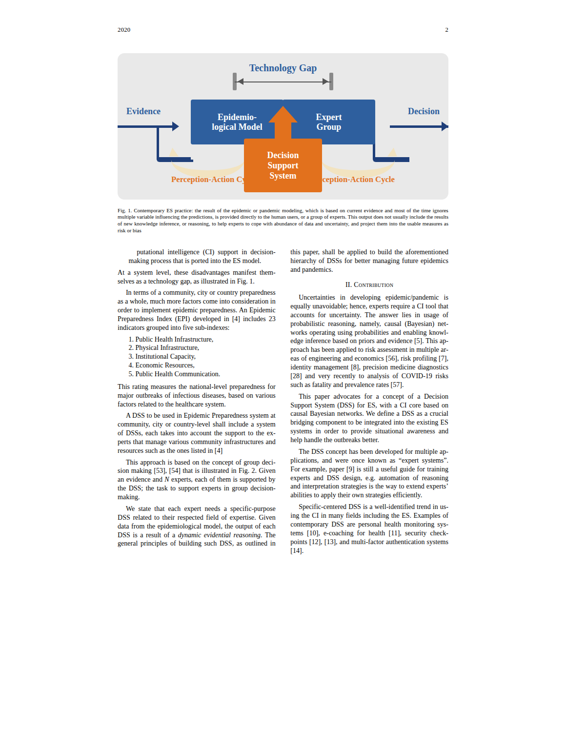2020 2
Technology Gap
Evidence
Decision
Epidemio-
logical Model
Expert
Group
Decision
Support
System
Perception-Action Cycle
Perception-Action Cycle
Fig. 1. Contemporary ES practice: the result of the epidemic or pandemic modeling, which is based on current evidence and most of the time ignores multiple variable influencing the predictions, is provided directly to the human users, or a group of experts. This output does not usually include the results of new knowledge inference, or reasoning, to help experts to cope with abundance of data and uncertainty, and project them into the usable measures as risk or bias
putational intelligence (CI) support in decision-making process that is ported into the ES model.
At a system level, these disadvantages manifest themselves as a technology gap, as illustrated in Fig. 1.
In terms of a community, city or country preparedness as a whole, much more factors come into consideration in order to implement epidemic preparedness. An Epidemic Preparedness Index (EPI) developed in [4] includes 23 indicators grouped into five sub-indexes:
Public Health Infrastructure,
Physical Infrastructure,
Institutional Capacity,
Economic Resources,
Public Health Communication.
This rating measures the national-level preparedness for major outbreaks of infectious diseases, based on various factors related to the healthcare system.
A DSS to be used in Epidemic Preparedness system at community, city or country-level shall include a system of DSSs, each takes into account the support to the experts that manage various community infrastructures and resources such as the ones listed in [4]
This approach is based on the concept of group decision making [53], [54] that is illustrated in Fig. 2. Given an evidence and N experts, each of them is supported by the DSS; the task to support experts in group decision-making.
We state that each expert needs a specific-purpose DSS related to their respected field of expertise. Given data from the epidemiological model, the output of each DSS is a result of a dynamic evidential reasoning. The general principles of building such DSS, as outlined in this paper, shall be applied to build the aforementioned hierarchy of DSSs for better managing future epidemics and pandemics.
II. Contribution
Uncertainties in developing epidemic/pandemic is equally unavoidable; hence, experts require a CI tool that accounts for uncertainty. The answer lies in usage of probabilistic reasoning, namely, causal (Bayesian) networks operating using probabilities and enabling knowledge inference based on priors and evidence [5]. This approach has been applied to risk assessment in multiple areas of engineering and economics [56], risk profiling [7], identity management [8], precision medicine diagnostics [28] and very recently to analysis of COVID-19 risks such as fatality and prevalence rates [57].
This paper advocates for a concept of a Decision Support System (DSS) for ES, with a CI core based on causal Bayesian networks. We define a DSS as a crucial bridging component to be integrated into the existing ES systems in order to provide situational awareness and help handle the outbreaks better.
The DSS concept has been developed for multiple applications, and were once known as “expert systems”. For example, paper [9] is still a useful guide for training experts and DSS design, e.g. automation of reasoning and interpretation strategies is the way to extend experts’ abilities to apply their own strategies efficiently.
Specific-centered DSS is a well-identified trend in using the CI in many fields including the ES. Examples of contemporary DSS are personal health monitoring systems [10], e-coaching for health [11], security checkpoints [12], [13], and multi-factor authentication systems [14].